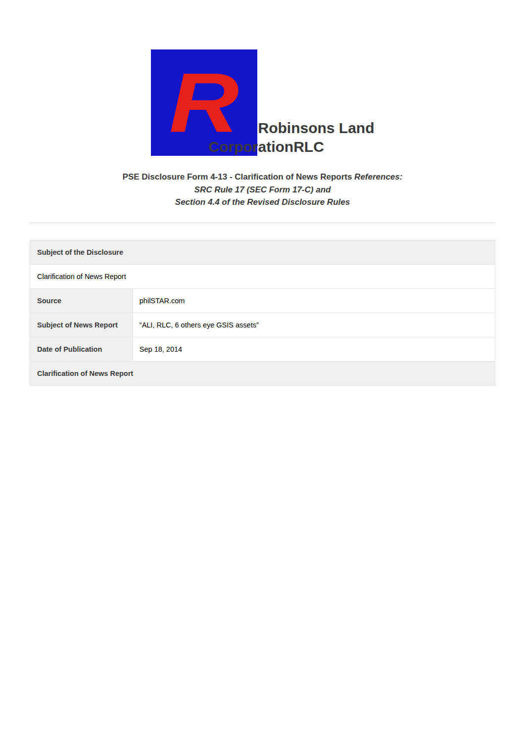R
Robinsons Land CorporationRLC
PSE Disclosure Form 4-13 - Clarification of News Reports References:
SRC Rule 17 (SEC Form 17-C) and
Section 4.4 of the Revised Disclosure Rules
| Subject of the Disclosure |
| Clarification of News Report |
| Source | philSTAR.com |
| Subject of News Report | “ALI, RLC, 6 others eye GSIS assets” |
| Date of Publication | Sep 18, 2014 |
| Clarification of News Report |